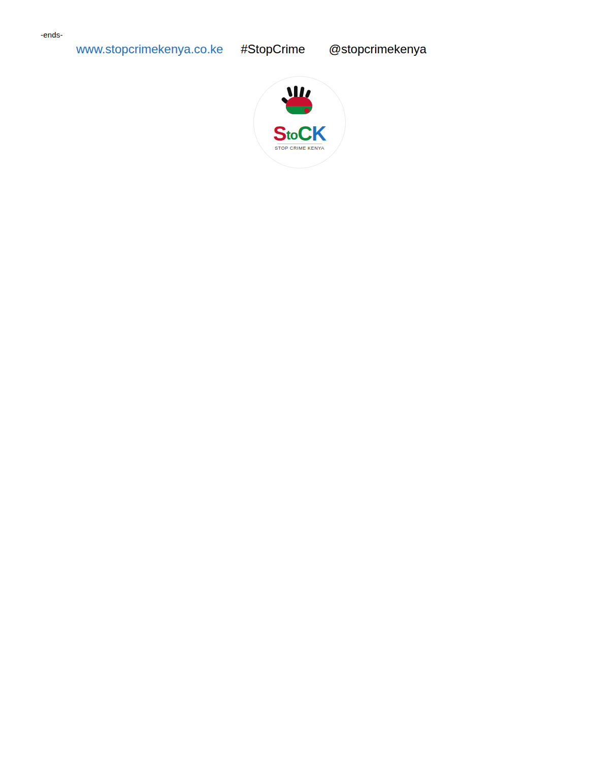-ends-
www.stopcrimekenya.co.ke #StopCrime @stopcrimekenya
Sto CK
STOP CRIME KENYA